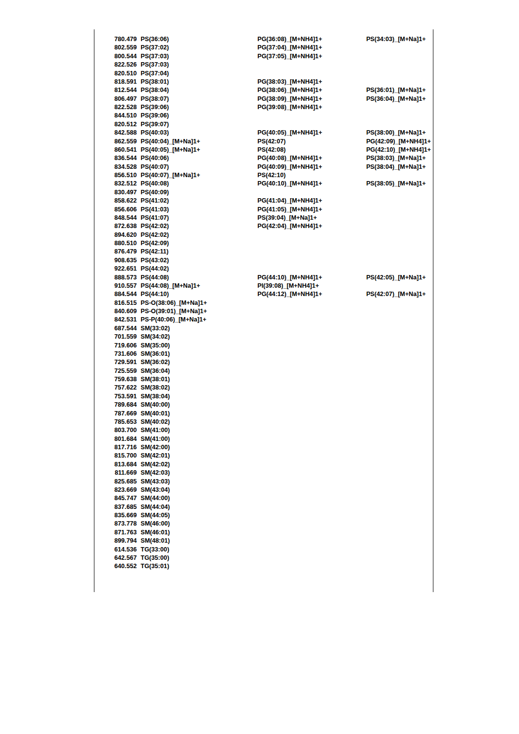| 780.479 | PS(36:06) | PG(36:08)_[M+NH4]1+ | PS(34:03)_[M+Na]1+ |
| 802.559 | PS(37:02) | PG(37:04)_[M+NH4]1+ | |
| 800.544 | PS(37:03) | PG(37:05)_[M+NH4]1+ | |
| 822.526 | PS(37:03) | | |
| 820.510 | PS(37:04) | | |
| 818.591 | PS(38:01) | PG(38:03)_[M+NH4]1+ | |
| 812.544 | PS(38:04) | PG(38:06)_[M+NH4]1+ | PS(36:01)_[M+Na]1+ |
| 806.497 | PS(38:07) | PG(38:09)_[M+NH4]1+ | PS(36:04)_[M+Na]1+ |
| 822.528 | PS(39:06) | PG(39:08)_[M+NH4]1+ | |
| 844.510 | PS(39:06) | | |
| 820.512 | PS(39:07) | | |
| 842.588 | PS(40:03) | PG(40:05)_[M+NH4]1+ | PS(38:00)_[M+Na]1+ |
| 862.559 | PS(40:04)_[M+Na]1+ | PS(42:07) | PG(42:09)_[M+NH4]1+ |
| 860.541 | PS(40:05)_[M+Na]1+ | PS(42:08) | PG(42:10)_[M+NH4]1+ |
| 836.544 | PS(40:06) | PG(40:08)_[M+NH4]1+ | PS(38:03)_[M+Na]1+ |
| 834.528 | PS(40:07) | PG(40:09)_[M+NH4]1+ | PS(38:04)_[M+Na]1+ |
| 856.510 | PS(40:07)_[M+Na]1+ | PS(42:10) | |
| 832.512 | PS(40:08) | PG(40:10)_[M+NH4]1+ | PS(38:05)_[M+Na]1+ |
| 830.497 | PS(40:09) | | |
| 858.622 | PS(41:02) | PG(41:04)_[M+NH4]1+ | |
| 856.606 | PS(41:03) | PG(41:05)_[M+NH4]1+ | |
| 848.544 | PS(41:07) | PS(39:04)_[M+Na]1+ | |
| 872.638 | PS(42:02) | PG(42:04)_[M+NH4]1+ | |
| 894.620 | PS(42:02) | | |
| 880.510 | PS(42:09) | | |
| 876.479 | PS(42:11) | | |
| 908.635 | PS(43:02) | | |
| 922.651 | PS(44:02) | | |
| 888.573 | PS(44:08) | PG(44:10)_[M+NH4]1+ | PS(42:05)_[M+Na]1+ |
| 910.557 | PS(44:08)_[M+Na]1+ | PI(39:08)_[M+NH4]1+ | |
| 884.544 | PS(44:10) | PG(44:12)_[M+NH4]1+ | PS(42:07)_[M+Na]1+ |
| 816.515 | PS-O(38:06)_[M+Na]1+ | | |
| 840.609 | PS-O(39:01)_[M+Na]1+ | | |
| 842.531 | PS-P(40:06)_[M+Na]1+ | | |
| 687.544 | SM(33:02) | | |
| 701.559 | SM(34:02) | | |
| 719.606 | SM(35:00) | | |
| 731.606 | SM(36:01) | | |
| 729.591 | SM(36:02) | | |
| 725.559 | SM(36:04) | | |
| 759.638 | SM(38:01) | | |
| 757.622 | SM(38:02) | | |
| 753.591 | SM(38:04) | | |
| 789.684 | SM(40:00) | | |
| 787.669 | SM(40:01) | | |
| 785.653 | SM(40:02) | | |
| 803.700 | SM(41:00) | | |
| 801.684 | SM(41:00) | | |
| 817.716 | SM(42:00) | | |
| 815.700 | SM(42:01) | | |
| 813.684 | SM(42:02) | | |
| 811.669 | SM(42:03) | | |
| 825.685 | SM(43:03) | | |
| 823.669 | SM(43:04) | | |
| 845.747 | SM(44:00) | | |
| 837.685 | SM(44:04) | | |
| 835.669 | SM(44:05) | | |
| 873.778 | SM(46:00) | | |
| 871.763 | SM(46:01) | | |
| 899.794 | SM(48:01) | | |
| 614.536 | TG(33:00) | | |
| 642.567 | TG(35:00) | | |
| 640.552 | TG(35:01) | | |